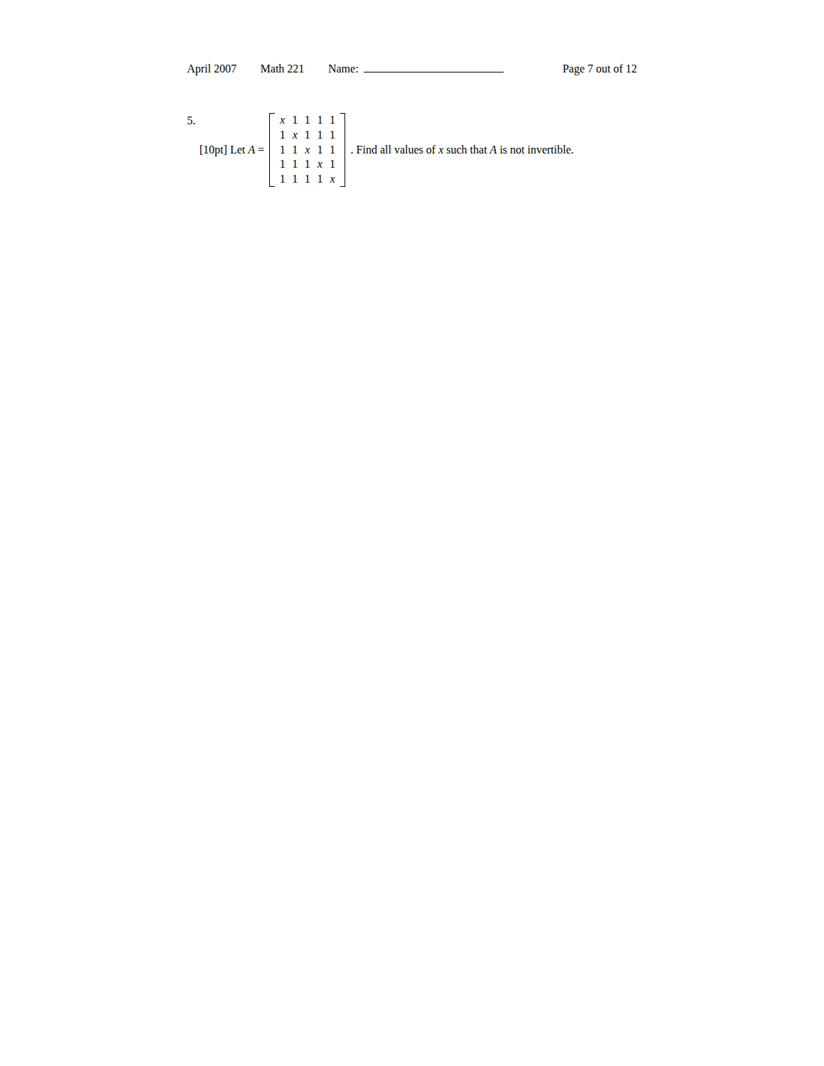April 2007 Math 221 Name:
Page 7 out of 12
5.
[10pt] Let A =
| x | 1 | 1 | 1 | 1 |
| 1 | x | 1 | 1 | 1 |
| 1 | 1 | x | 1 | 1 |
| 1 | 1 | 1 | x | 1 |
| 1 | 1 | 1 | 1 | x |
. Find all values of x such that A is not invertible.